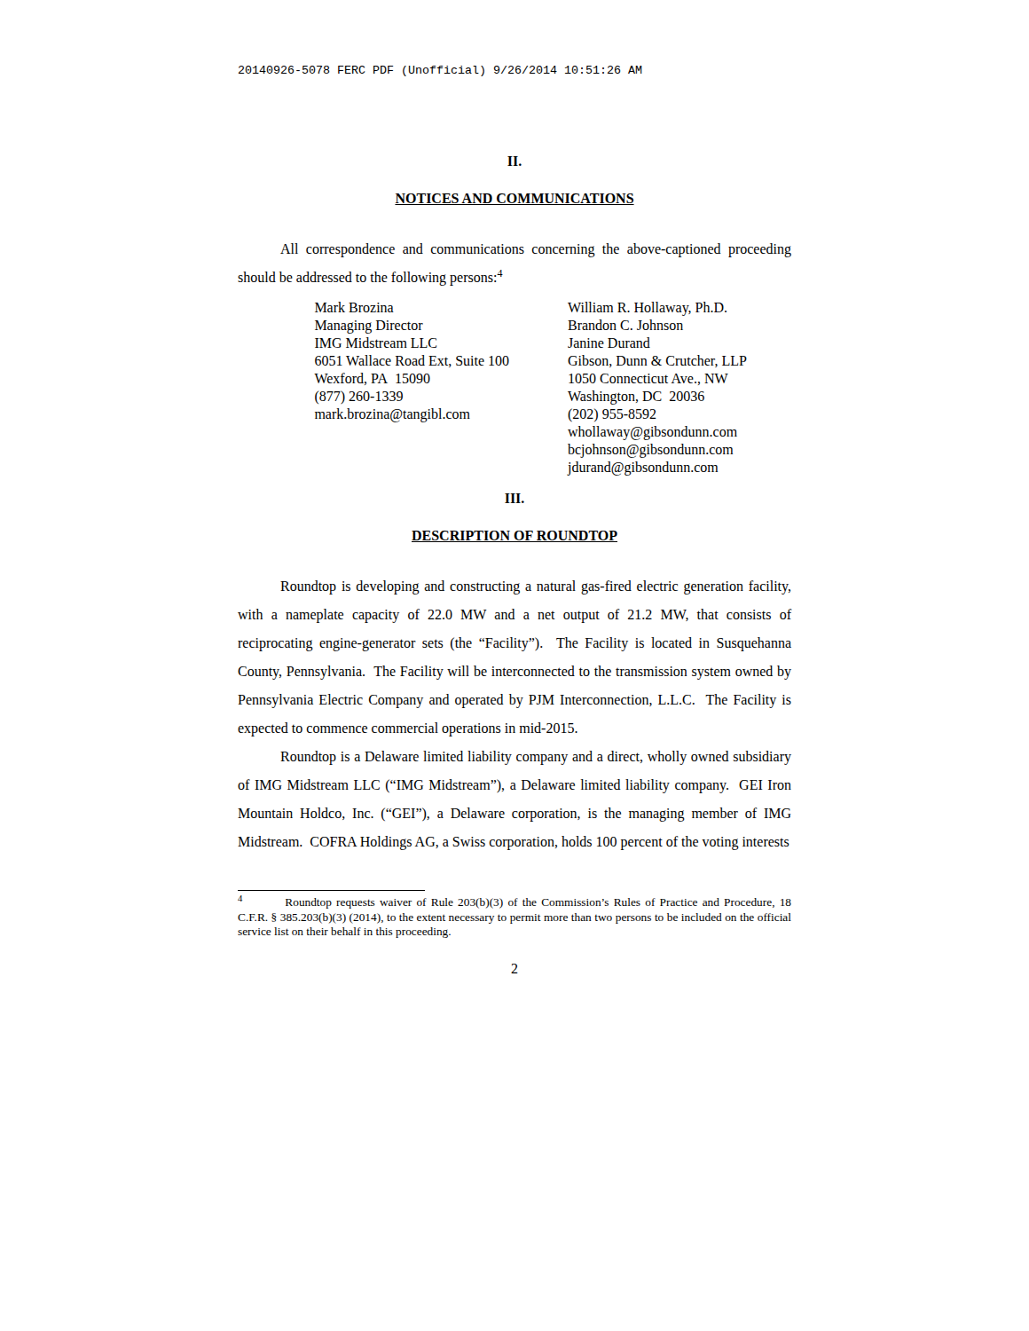20140926-5078 FERC PDF (Unofficial) 9/26/2014 10:51:26 AM
II.
NOTICES AND COMMUNICATIONS
All correspondence and communications concerning the above-captioned proceeding should be addressed to the following persons:4
Mark Brozina
Managing Director
IMG Midstream LLC
6051 Wallace Road Ext, Suite 100
Wexford, PA 15090
(877) 260-1339
mark.brozina@tangibl.com
William R. Hollaway, Ph.D.
Brandon C. Johnson
Janine Durand
Gibson, Dunn & Crutcher, LLP
1050 Connecticut Ave., NW
Washington, DC 20036
(202) 955-8592
whollaway@gibsondunn.com
bcjohnson@gibsondunn.com
jdurand@gibsondunn.com
III.
DESCRIPTION OF ROUNDTOP
Roundtop is developing and constructing a natural gas-fired electric generation facility, with a nameplate capacity of 22.0 MW and a net output of 21.2 MW, that consists of reciprocating engine-generator sets (the “Facility”). The Facility is located in Susquehanna County, Pennsylvania. The Facility will be interconnected to the transmission system owned by Pennsylvania Electric Company and operated by PJM Interconnection, L.L.C. The Facility is expected to commence commercial operations in mid-2015.
Roundtop is a Delaware limited liability company and a direct, wholly owned subsidiary of IMG Midstream LLC (“IMG Midstream”), a Delaware limited liability company. GEI Iron Mountain Holdco, Inc. (“GEI”), a Delaware corporation, is the managing member of IMG Midstream. COFRA Holdings AG, a Swiss corporation, holds 100 percent of the voting interests
4 Roundtop requests waiver of Rule 203(b)(3) of the Commission’s Rules of Practice and Procedure, 18 C.F.R. § 385.203(b)(3) (2014), to the extent necessary to permit more than two persons to be included on the official service list on their behalf in this proceeding.
2